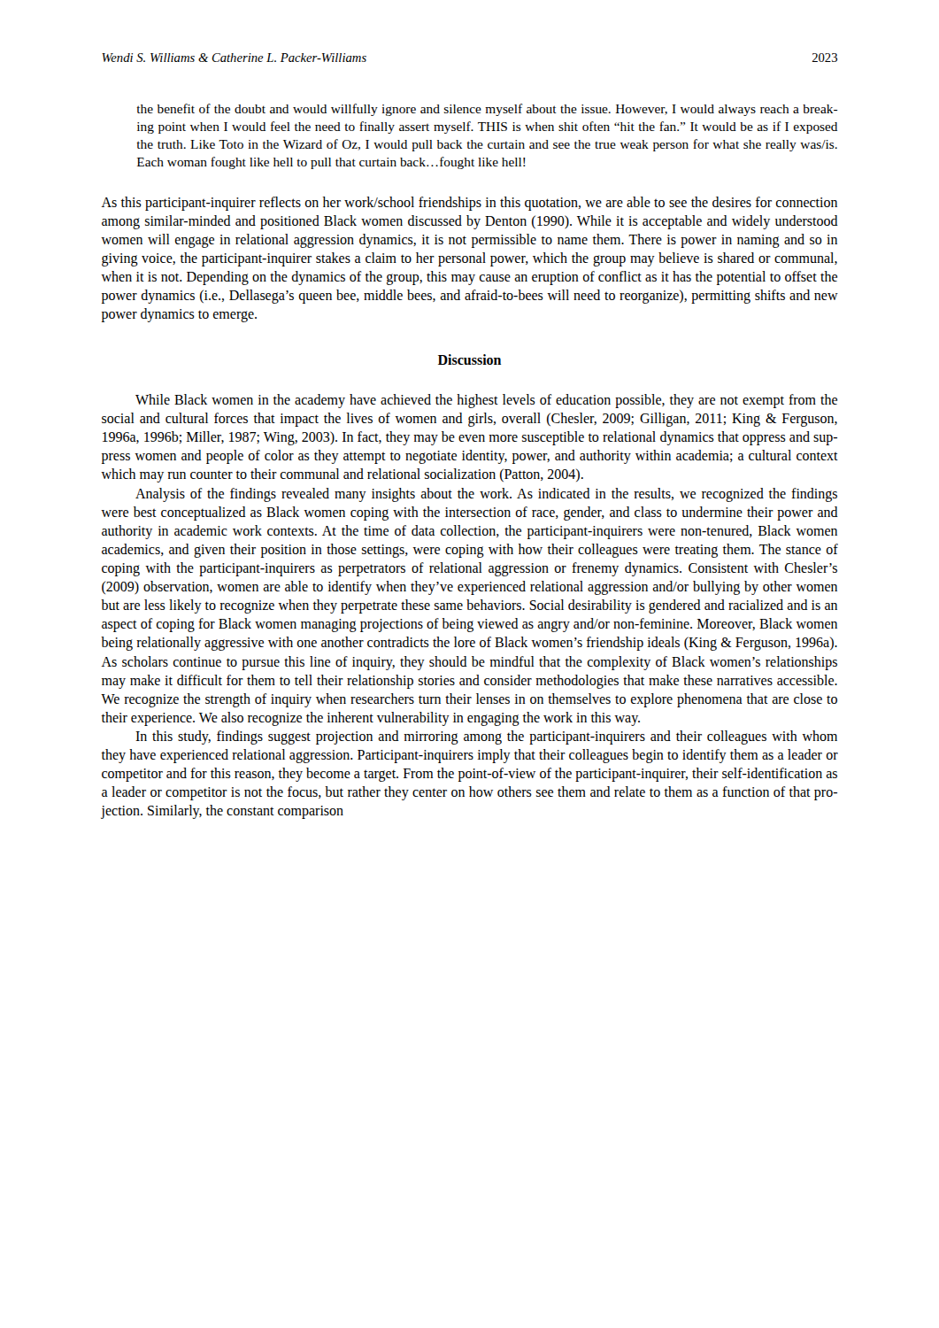Wendi S. Williams & Catherine L. Packer-Williams 2023
the benefit of the doubt and would willfully ignore and silence myself about the issue. However, I would always reach a breaking point when I would feel the need to finally assert myself. THIS is when shit often “hit the fan.” It would be as if I exposed the truth. Like Toto in the Wizard of Oz, I would pull back the curtain and see the true weak person for what she really was/is. Each woman fought like hell to pull that curtain back…fought like hell!
As this participant-inquirer reflects on her work/school friendships in this quotation, we are able to see the desires for connection among similar-minded and positioned Black women discussed by Denton (1990). While it is acceptable and widely understood women will engage in relational aggression dynamics, it is not permissible to name them. There is power in naming and so in giving voice, the participant-inquirer stakes a claim to her personal power, which the group may believe is shared or communal, when it is not. Depending on the dynamics of the group, this may cause an eruption of conflict as it has the potential to offset the power dynamics (i.e., Dellasega’s queen bee, middle bees, and afraid-to-bees will need to reorganize), permitting shifts and new power dynamics to emerge.
Discussion
While Black women in the academy have achieved the highest levels of education possible, they are not exempt from the social and cultural forces that impact the lives of women and girls, overall (Chesler, 2009; Gilligan, 2011; King & Ferguson, 1996a, 1996b; Miller, 1987; Wing, 2003). In fact, they may be even more susceptible to relational dynamics that oppress and suppress women and people of color as they attempt to negotiate identity, power, and authority within academia; a cultural context which may run counter to their communal and relational socialization (Patton, 2004).
Analysis of the findings revealed many insights about the work. As indicated in the results, we recognized the findings were best conceptualized as Black women coping with the intersection of race, gender, and class to undermine their power and authority in academic work contexts. At the time of data collection, the participant-inquirers were non-tenured, Black women academics, and given their position in those settings, were coping with how their colleagues were treating them. The stance of coping with the participant-inquirers as perpetrators of relational aggression or frenemy dynamics. Consistent with Chesler’s (2009) observation, women are able to identify when they’ve experienced relational aggression and/or bullying by other women but are less likely to recognize when they perpetrate these same behaviors. Social desirability is gendered and racialized and is an aspect of coping for Black women managing projections of being viewed as angry and/or non-feminine. Moreover, Black women being relationally aggressive with one another contradicts the lore of Black women’s friendship ideals (King & Ferguson, 1996a). As scholars continue to pursue this line of inquiry, they should be mindful that the complexity of Black women’s relationships may make it difficult for them to tell their relationship stories and consider methodologies that make these narratives accessible. We recognize the strength of inquiry when researchers turn their lenses in on themselves to explore phenomena that are close to their experience. We also recognize the inherent vulnerability in engaging the work in this way.
In this study, findings suggest projection and mirroring among the participant-inquirers and their colleagues with whom they have experienced relational aggression. Participant-inquirers imply that their colleagues begin to identify them as a leader or competitor and for this reason, they become a target. From the point-of-view of the participant-inquirer, their self-identification as a leader or competitor is not the focus, but rather they center on how others see them and relate to them as a function of that projection. Similarly, the constant comparison